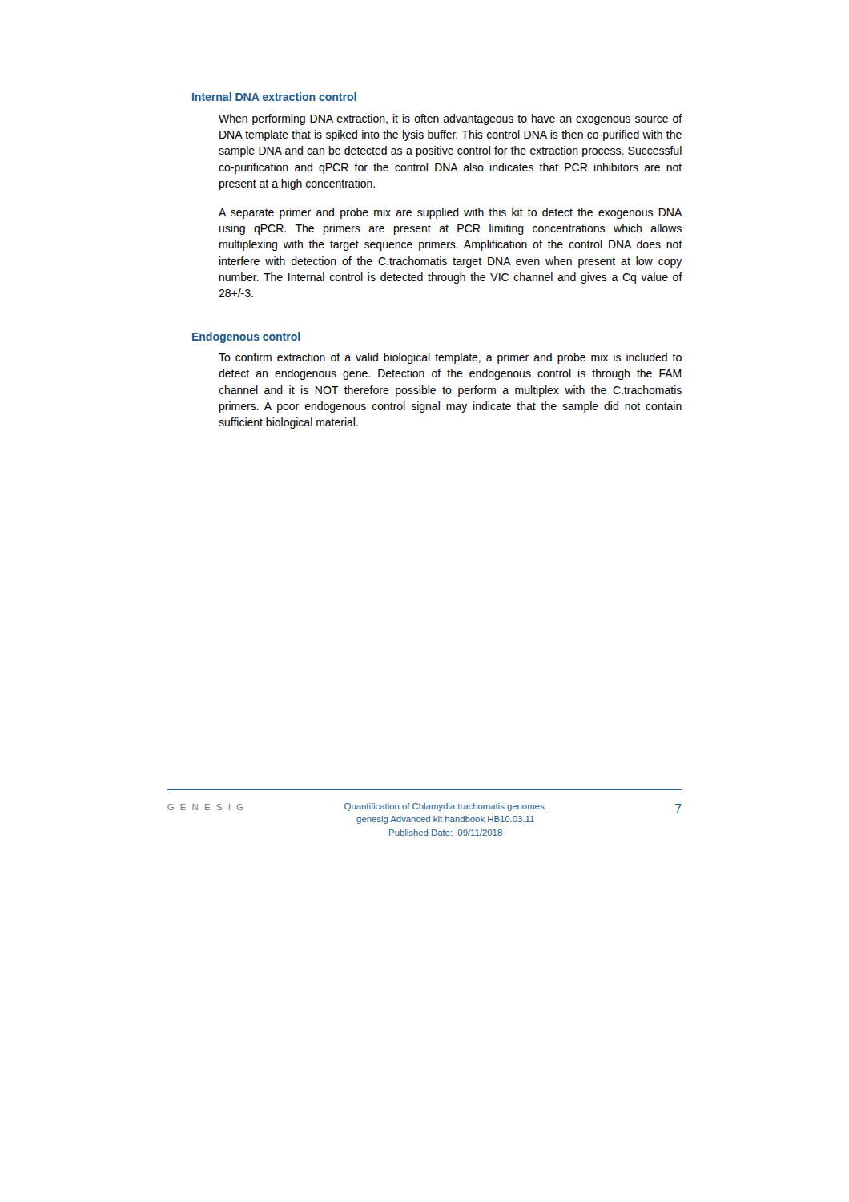Internal DNA extraction control
When performing DNA extraction, it is often advantageous to have an exogenous source of DNA template that is spiked into the lysis buffer. This control DNA is then co-purified with the sample DNA and can be detected as a positive control for the extraction process. Successful co-purification and qPCR for the control DNA also indicates that PCR inhibitors are not present at a high concentration.
A separate primer and probe mix are supplied with this kit to detect the exogenous DNA using qPCR. The primers are present at PCR limiting concentrations which allows multiplexing with the target sequence primers. Amplification of the control DNA does not interfere with detection of the C.trachomatis target DNA even when present at low copy number. The Internal control is detected through the VIC channel and gives a Cq value of 28+/-3.
Endogenous control
To confirm extraction of a valid biological template, a primer and probe mix is included to detect an endogenous gene. Detection of the endogenous control is through the FAM channel and it is NOT therefore possible to perform a multiplex with the C.trachomatis primers. A poor endogenous control signal may indicate that the sample did not contain sufficient biological material.
G E N E S I G
Quantification of Chlamydia trachomatis genomes.
genesig Advanced kit handbook HB10.03.11
Published Date: 09/11/2018
7